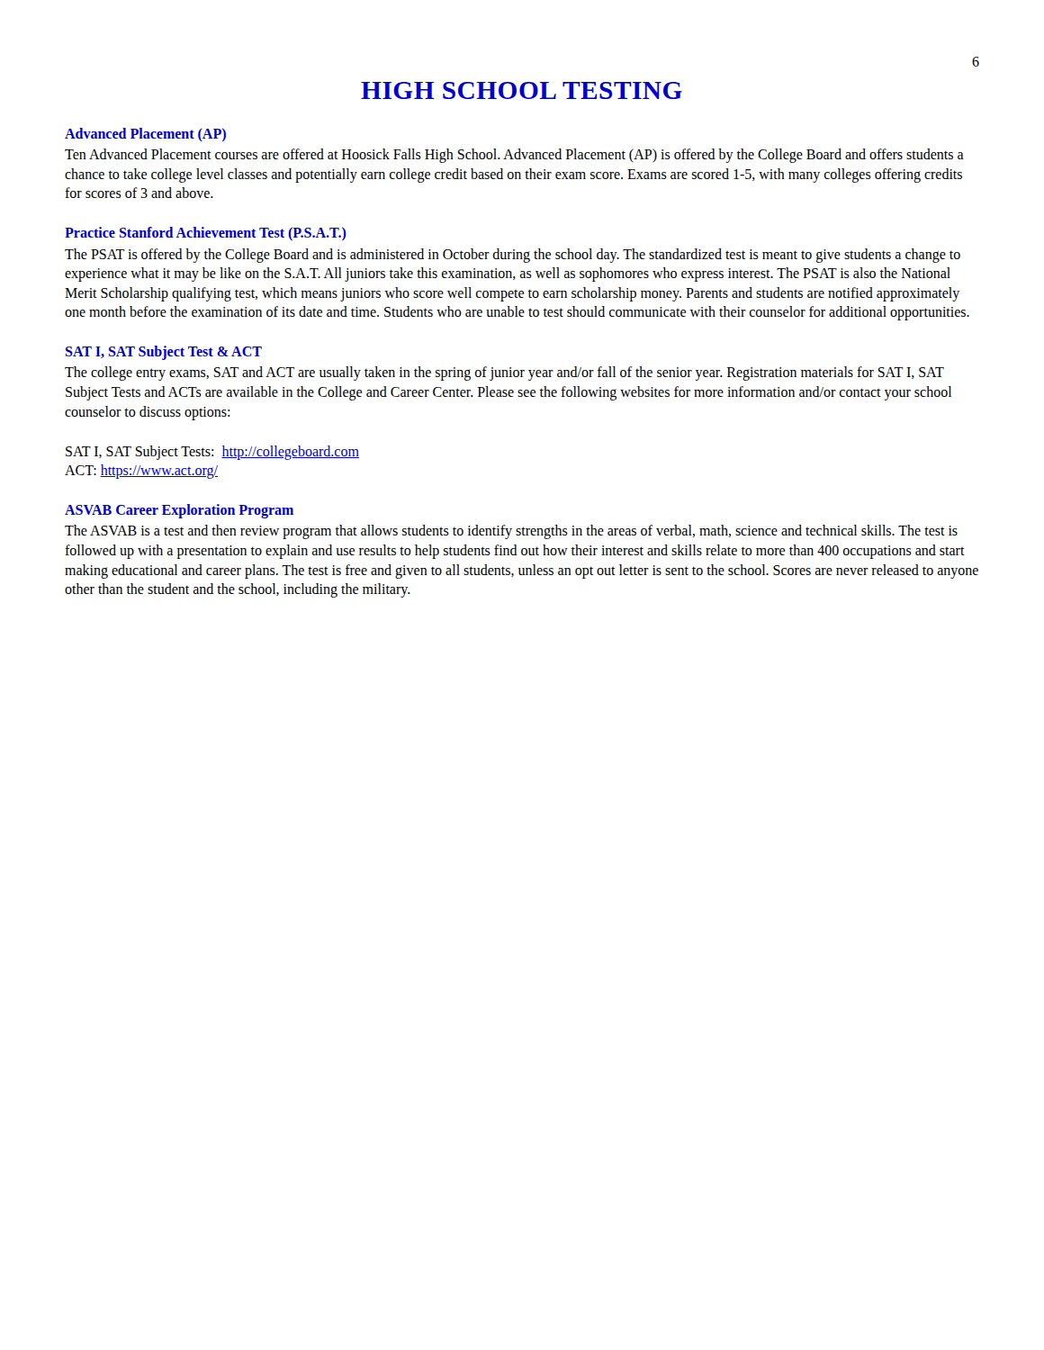6
HIGH SCHOOL TESTING
Advanced Placement (AP)
Ten Advanced Placement courses are offered at Hoosick Falls High School. Advanced Placement (AP) is offered by the College Board and offers students a chance to take college level classes and potentially earn college credit based on their exam score. Exams are scored 1-5, with many colleges offering credits for scores of 3 and above.
Practice Stanford Achievement Test (P.S.A.T.)
The PSAT is offered by the College Board and is administered in October during the school day. The standardized test is meant to give students a change to experience what it may be like on the S.A.T. All juniors take this examination, as well as sophomores who express interest. The PSAT is also the National Merit Scholarship qualifying test, which means juniors who score well compete to earn scholarship money. Parents and students are notified approximately one month before the examination of its date and time. Students who are unable to test should communicate with their counselor for additional opportunities.
SAT I, SAT Subject Test & ACT
The college entry exams, SAT and ACT are usually taken in the spring of junior year and/or fall of the senior year. Registration materials for SAT I, SAT Subject Tests and ACTs are available in the College and Career Center. Please see the following websites for more information and/or contact your school counselor to discuss options:
SAT I, SAT Subject Tests: http://collegeboard.com ACT: https://www.act.org/
ASVAB Career Exploration Program
The ASVAB is a test and then review program that allows students to identify strengths in the areas of verbal, math, science and technical skills. The test is followed up with a presentation to explain and use results to help students find out how their interest and skills relate to more than 400 occupations and start making educational and career plans. The test is free and given to all students, unless an opt out letter is sent to the school. Scores are never released to anyone other than the student and the school, including the military.